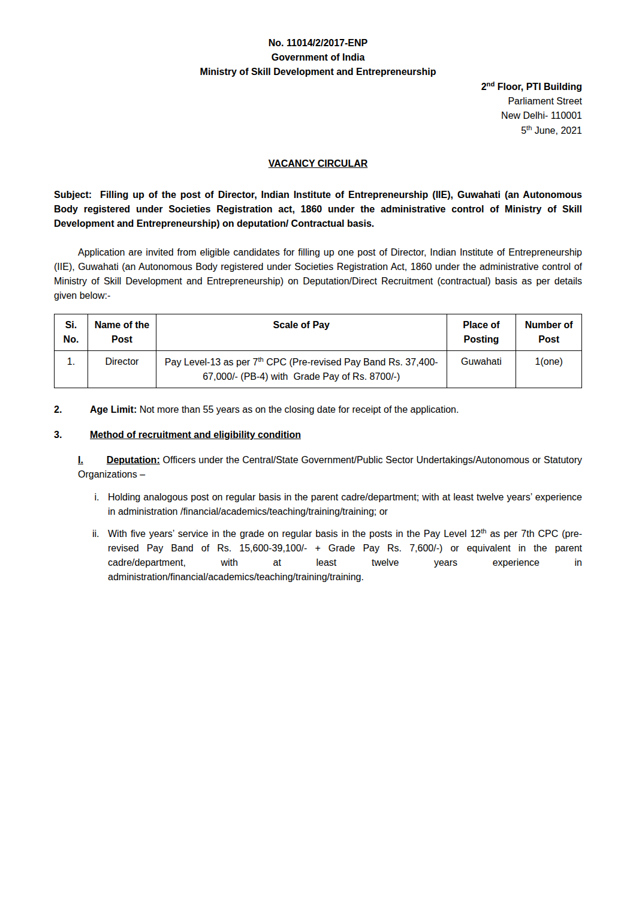No. 11014/2/2017-ENP
Government of India
Ministry of Skill Development and Entrepreneurship
2nd Floor, PTI Building
Parliament Street
New Delhi- 110001
5th June, 2021
VACANCY CIRCULAR
Subject: Filling up of the post of Director, Indian Institute of Entrepreneurship (IIE), Guwahati (an Autonomous Body registered under Societies Registration act, 1860 under the administrative control of Ministry of Skill Development and Entrepreneurship) on deputation/ Contractual basis.
Application are invited from eligible candidates for filling up one post of Director, Indian Institute of Entrepreneurship (IIE), Guwahati (an Autonomous Body registered under Societies Registration Act, 1860 under the administrative control of Ministry of Skill Development and Entrepreneurship) on Deputation/Direct Recruitment (contractual) basis as per details given below:-
| Si. No. | Name of the Post | Scale of Pay | Place of Posting | Number of Post |
| --- | --- | --- | --- | --- |
| 1. | Director | Pay Level-13 as per 7 th CPC (Pre-revised Pay Band Rs. 37,400-67,000/- (PB-4) with Grade Pay of Rs. 8700/-) | Guwahati | 1(one) |
2. Age Limit: Not more than 55 years as on the closing date for receipt of the application.
3. Method of recruitment and eligibility condition
I. Deputation: Officers under the Central/State Government/Public Sector Undertakings/Autonomous or Statutory Organizations –
Holding analogous post on regular basis in the parent cadre/department; with at least twelve years’ experience in administration /financial/academics/teaching/training/training; or
With five years’ service in the grade on regular basis in the posts in the Pay Level 12th as per 7th CPC (pre-revised Pay Band of Rs. 15,600-39,100/- + Grade Pay Rs. 7,600/-) or equivalent in the parent cadre/department, with at least twelve years experience in administration/financial/academics/teaching/training/training.